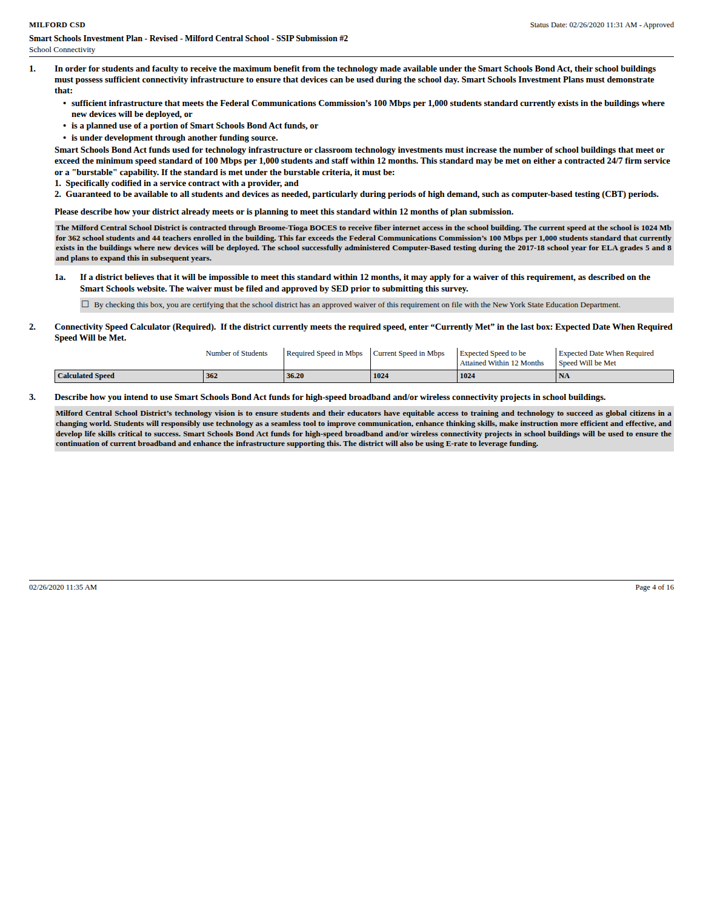MILFORD CSD
Status Date: 02/26/2020 11:31 AM - Approved
Smart Schools Investment Plan - Revised - Milford Central School - SSIP Submission #2
School Connectivity
1.
In order for students and faculty to receive the maximum benefit from the technology made available under the Smart Schools Bond Act, their school buildings must possess sufficient connectivity infrastructure to ensure that devices can be used during the school day. Smart Schools Investment Plans must demonstrate that:
sufficient infrastructure that meets the Federal Communications Commission’s 100 Mbps per 1,000 students standard currently exists in the buildings where new devices will be deployed, or
is a planned use of a portion of Smart Schools Bond Act funds, or
is under development through another funding source.
Smart Schools Bond Act funds used for technology infrastructure or classroom technology investments must increase the number of school buildings that meet or exceed the minimum speed standard of 100 Mbps per 1,000 students and staff within 12 months. This standard may be met on either a contracted 24/7 firm service or a "burstable" capability. If the standard is met under the burstable criteria, it must be:
1. Specifically codified in a service contract with a provider, and
2. Guaranteed to be available to all students and devices as needed, particularly during periods of high demand, such as computer-based testing (CBT) periods.
Please describe how your district already meets or is planning to meet this standard within 12 months of plan submission.
The Milford Central School District is contracted through Broome-Tioga BOCES to receive fiber internet access in the school building. The current speed at the school is 1024 Mb for 362 school students and 44 teachers enrolled in the building. This far exceeds the Federal Communications Commission’s 100 Mbps per 1,000 students standard that currently exists in the buildings where new devices will be deployed. The school successfully administered Computer-Based testing during the 2017-18 school year for ELA grades 5 and 8 and plans to expand this in subsequent years.
1a.
If a district believes that it will be impossible to meet this standard within 12 months, it may apply for a waiver of this requirement, as described on the Smart Schools website. The waiver must be filed and approved by SED prior to submitting this survey.
☐ By checking this box, you are certifying that the school district has an approved waiver of this requirement on file with the New York State Education Department.
2.
Connectivity Speed Calculator (Required). If the district currently meets the required speed, enter “Currently Met” in the last box: Expected Date When Required Speed Will be Met.
| | Number of Students | Required Speed in Mbps | Current Speed in Mbps | Expected Speed to be Attained Within 12 Months | Expected Date When Required Speed Will be Met |
| --- | --- | --- | --- | --- | --- |
| Calculated Speed | 362 | 36.20 | 1024 | 1024 | NA |
3.
Describe how you intend to use Smart Schools Bond Act funds for high-speed broadband and/or wireless connectivity projects in school buildings.
Milford Central School District’s technology vision is to ensure students and their educators have equitable access to training and technology to succeed as global citizens in a changing world. Students will responsibly use technology as a seamless tool to improve communication, enhance thinking skills, make instruction more efficient and effective, and develop life skills critical to success. Smart Schools Bond Act funds for high-speed broadband and/or wireless connectivity projects in school buildings will be used to ensure the continuation of current broadband and enhance the infrastructure supporting this. The district will also be using E-rate to leverage funding.
02/26/2020 11:35 AM
Page 4 of 16